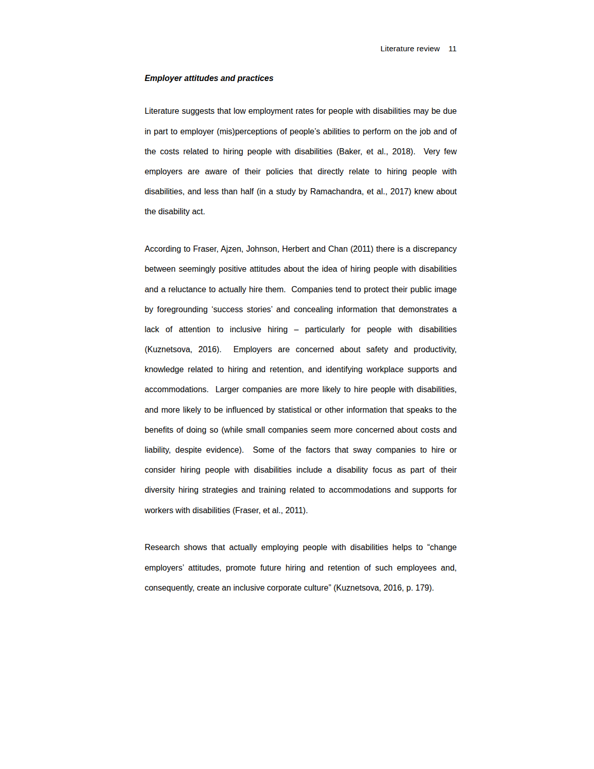Literature review11
Employer attitudes and practices
Literature suggests that low employment rates for people with disabilities may be due in part to employer (mis)perceptions of people’s abilities to perform on the job and of the costs related to hiring people with disabilities (Baker, et al., 2018). Very few employers are aware of their policies that directly relate to hiring people with disabilities, and less than half (in a study by Ramachandra, et al., 2017) knew about the disability act.
According to Fraser, Ajzen, Johnson, Herbert and Chan (2011) there is a discrepancy between seemingly positive attitudes about the idea of hiring people with disabilities and a reluctance to actually hire them. Companies tend to protect their public image by foregrounding ‘success stories’ and concealing information that demonstrates a lack of attention to inclusive hiring – particularly for people with disabilities (Kuznetsova, 2016). Employers are concerned about safety and productivity, knowledge related to hiring and retention, and identifying workplace supports and accommodations. Larger companies are more likely to hire people with disabilities, and more likely to be influenced by statistical or other information that speaks to the benefits of doing so (while small companies seem more concerned about costs and liability, despite evidence). Some of the factors that sway companies to hire or consider hiring people with disabilities include a disability focus as part of their diversity hiring strategies and training related to accommodations and supports for workers with disabilities (Fraser, et al., 2011).
Research shows that actually employing people with disabilities helps to “change employers’ attitudes, promote future hiring and retention of such employees and, consequently, create an inclusive corporate culture” (Kuznetsova, 2016, p. 179).